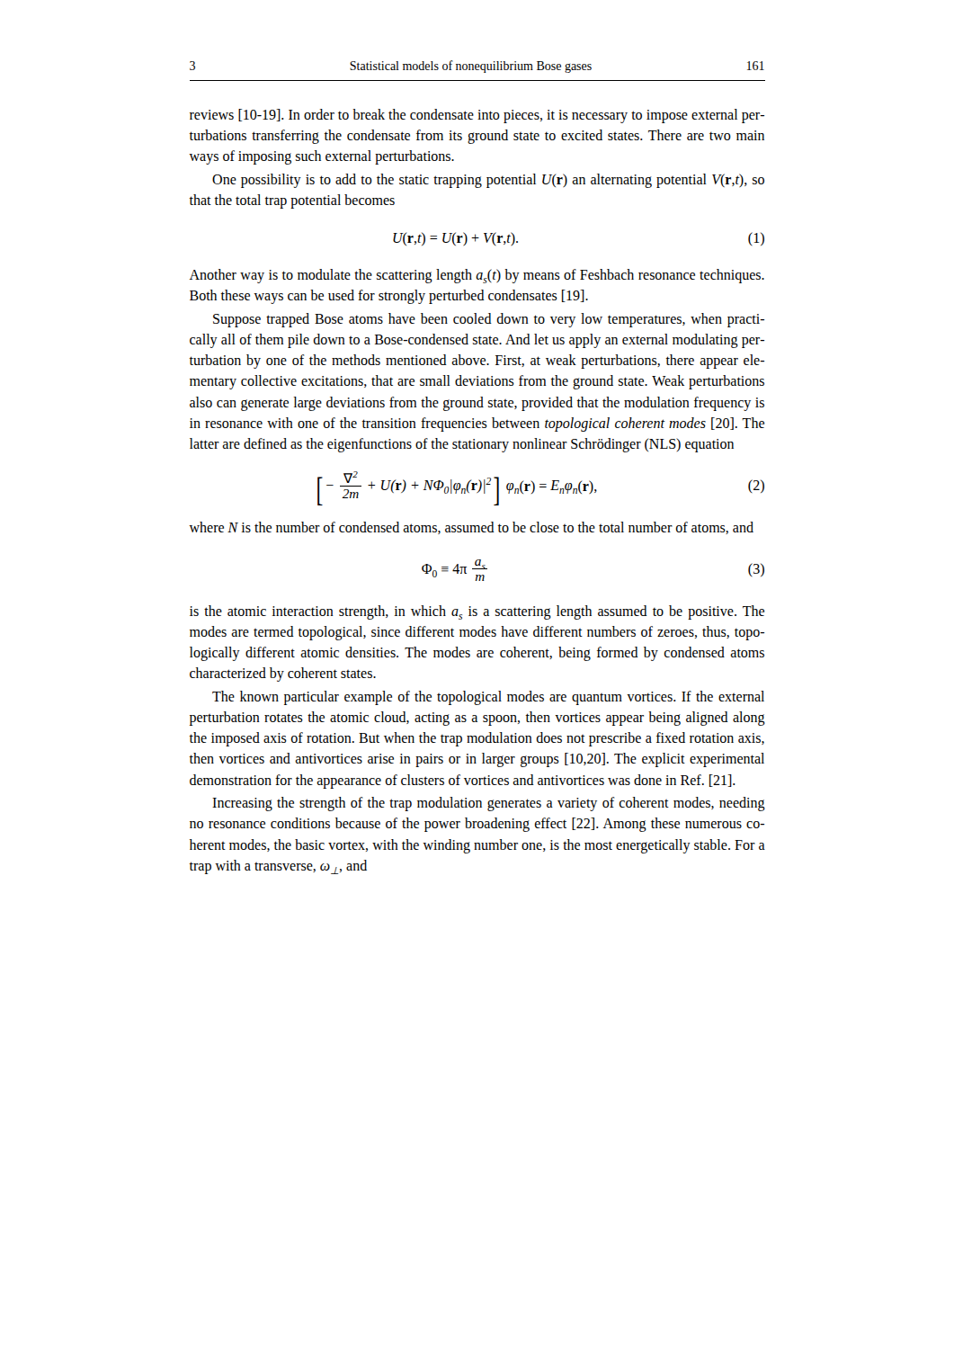3 Statistical models of nonequilibrium Bose gases 161
reviews [10-19]. In order to break the condensate into pieces, it is necessary to impose external perturbations transferring the condensate from its ground state to excited states. There are two main ways of imposing such external perturbations.
One possibility is to add to the static trapping potential U(r) an alternating potential V(r,t), so that the total trap potential becomes
U(r,t) = U(r) + V(r,t). (1)
Another way is to modulate the scattering length as(t) by means of Feshbach resonance techniques. Both these ways can be used for strongly perturbed condensates [19].
Suppose trapped Bose atoms have been cooled down to very low temperatures, when practically all of them pile down to a Bose-condensed state. And let us apply an external modulating perturbation by one of the methods mentioned above. First, at weak perturbations, there appear elementary collective excitations, that are small deviations from the ground state. Weak perturbations also can generate large deviations from the ground state, provided that the modulation frequency is in resonance with one of the transition frequencies between topological coherent modes [20]. The latter are defined as the eigenfunctions of the stationary nonlinear Schrödinger (NLS) equation
[− ∇22m + U(r) + NΦ0|φn(r)|2] φn(r) = Enφn(r), (2)
where N is the number of condensed atoms, assumed to be close to the total number of atoms, and
Φ0 ≡ 4π as m (3)
is the atomic interaction strength, in which as is a scattering length assumed to be positive. The modes are termed topological, since different modes have different numbers of zeroes, thus, topologically different atomic densities. The modes are coherent, being formed by condensed atoms characterized by coherent states.
The known particular example of the topological modes are quantum vortices. If the external perturbation rotates the atomic cloud, acting as a spoon, then vortices appear being aligned along the imposed axis of rotation. But when the trap modulation does not prescribe a fixed rotation axis, then vortices and antivortices arise in pairs or in larger groups [10,20]. The explicit experimental demonstration for the appearance of clusters of vortices and antivortices was done in Ref. [21].
Increasing the strength of the trap modulation generates a variety of coherent modes, needing no resonance conditions because of the power broadening effect [22]. Among these numerous coherent modes, the basic vortex, with the winding number one, is the most energetically stable. For a trap with a transverse, ω⊥, and